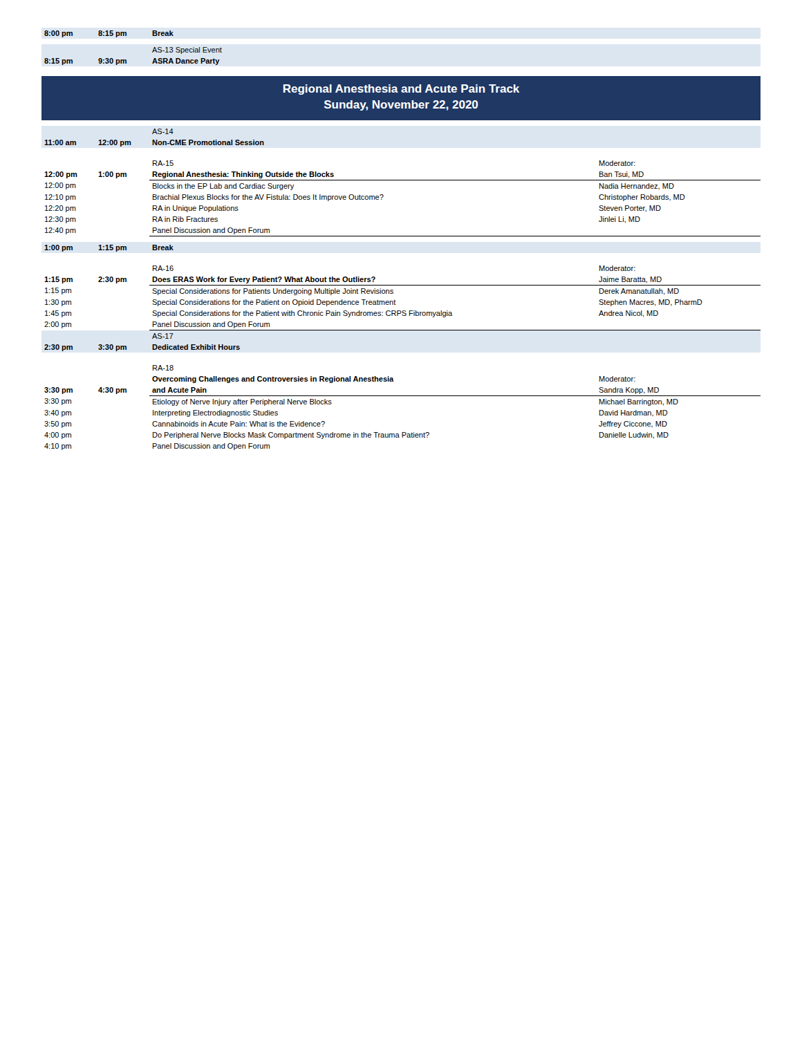| 8:00 pm | 8:15 pm | Break |
| | | AS-13 Special Event |
| 8:15 pm | 9:30 pm | ASRA Dance Party |
Regional Anesthesia and Acute Pain Track
Sunday, November 22, 2020
| | | AS-14 |
| 11:00 am | 12:00 pm | Non-CME Promotional Session |
| | | RA-15 | Moderator: |
| 12:00 pm | 1:00 pm | Regional Anesthesia: Thinking Outside the Blocks | Ban Tsui, MD |
| 12:00 pm | | Blocks in the EP Lab and Cardiac Surgery | Nadia Hernandez, MD |
| 12:10 pm | | Brachial Plexus Blocks for the AV Fistula: Does It Improve Outcome? | Christopher Robards, MD |
| 12:20 pm | | RA in Unique Populations | Steven Porter, MD |
| 12:30 pm | | RA in Rib Fractures | Jinlei Li, MD |
| 12:40 pm | | Panel Discussion and Open Forum | |
| 1:00 pm | 1:15 pm | Break |
| | | RA-16 | Moderator: |
| 1:15 pm | 2:30 pm | Does ERAS Work for Every Patient? What About the Outliers? | Jaime Baratta, MD |
| 1:15 pm | | Special Considerations for Patients Undergoing Multiple Joint Revisions | Derek Amanatullah, MD |
| 1:30 pm | | Special Considerations for the Patient on Opioid Dependence Treatment | Stephen Macres, MD, PharmD |
| 1:45 pm | | Special Considerations for the Patient with Chronic Pain Syndromes: CRPS Fibromyalgia | Andrea Nicol, MD |
| 2:00 pm | | Panel Discussion and Open Forum | |
| | | AS-17 |
| 2:30 pm | 3:30 pm | Dedicated Exhibit Hours |
| | | RA-18 | |
| | | Overcoming Challenges and Controversies in Regional Anesthesia | Moderator: |
| 3:30 pm | 4:30 pm | and Acute Pain | Sandra Kopp, MD |
| 3:30 pm | | Etiology of Nerve Injury after Peripheral Nerve Blocks | Michael Barrington, MD |
| 3:40 pm | | Interpreting Electrodiagnostic Studies | David Hardman, MD |
| 3:50 pm | | Cannabinoids in Acute Pain: What is the Evidence? | Jeffrey Ciccone, MD |
| 4:00 pm | | Do Peripheral Nerve Blocks Mask Compartment Syndrome in the Trauma Patient? | Danielle Ludwin, MD |
| 4:10 pm | | Panel Discussion and Open Forum | |